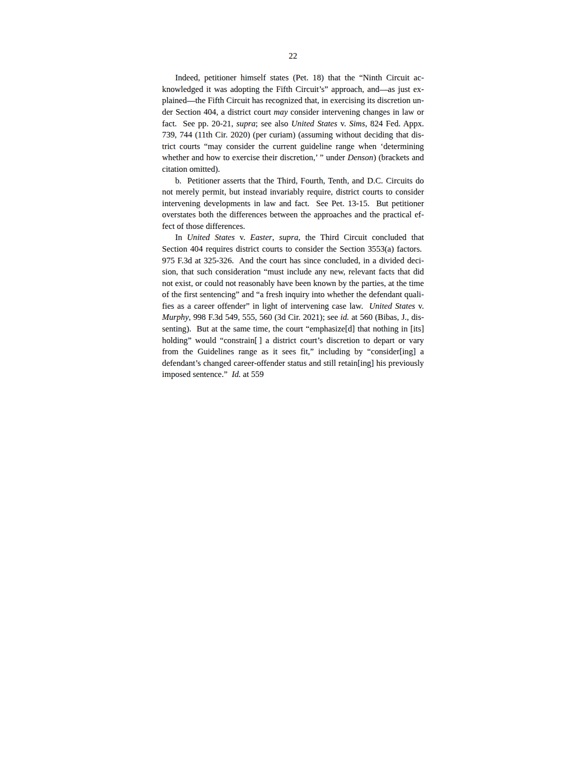22
Indeed, petitioner himself states (Pet. 18) that the “Ninth Circuit acknowledged it was adopting the Fifth Circuit’s” approach, and—as just explained—the Fifth Circuit has recognized that, in exercising its discretion under Section 404, a district court may consider intervening changes in law or fact. See pp. 20-21, supra; see also United States v. Sims, 824 Fed. Appx. 739, 744 (11th Cir. 2020) (per curiam) (assuming without deciding that district courts “may consider the current guideline range when ‘determining whether and how to exercise their discretion,’ ” under Denson) (brackets and citation omitted).
b. Petitioner asserts that the Third, Fourth, Tenth, and D.C. Circuits do not merely permit, but instead invariably require, district courts to consider intervening developments in law and fact. See Pet. 13-15. But petitioner overstates both the differences between the approaches and the practical effect of those differences.
In United States v. Easter, supra, the Third Circuit concluded that Section 404 requires district courts to consider the Section 3553(a) factors. 975 F.3d at 325-326. And the court has since concluded, in a divided decision, that such consideration “must include any new, relevant facts that did not exist, or could not reasonably have been known by the parties, at the time of the first sentencing” and “a fresh inquiry into whether the defendant qualifies as a career offender” in light of intervening case law. United States v. Murphy, 998 F.3d 549, 555, 560 (3d Cir. 2021); see id. at 560 (Bibas, J., dissenting). But at the same time, the court “emphasize[d] that nothing in [its] holding” would “constrain[ ] a district court’s discretion to depart or vary from the Guidelines range as it sees fit,” including by “consider[ing] a defendant’s changed career-offender status and still retain[ing] his previously imposed sentence.” Id. at 559